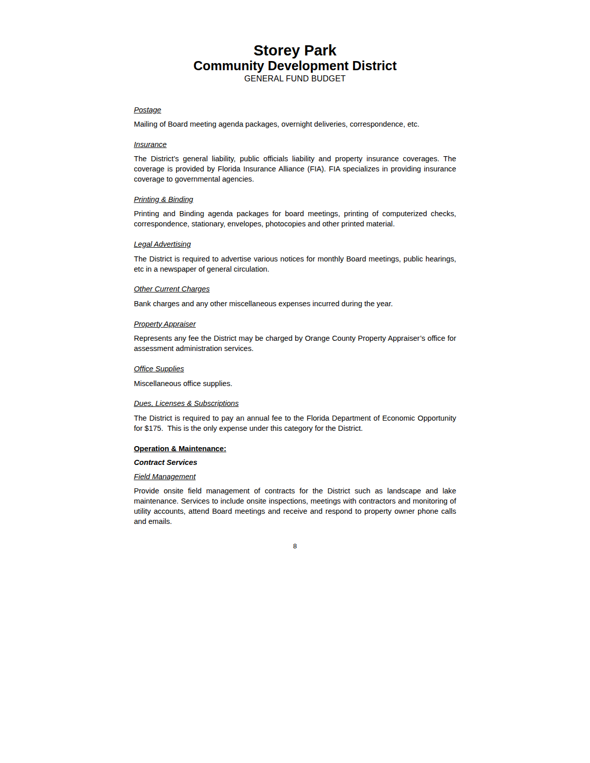Storey Park
Community Development District
GENERAL FUND BUDGET
Postage
Mailing of Board meeting agenda packages, overnight deliveries, correspondence, etc.
Insurance
The District’s general liability, public officials liability and property insurance coverages. The coverage is provided by Florida Insurance Alliance (FIA). FIA specializes in providing insurance coverage to governmental agencies.
Printing & Binding
Printing and Binding agenda packages for board meetings, printing of computerized checks, correspondence, stationary, envelopes, photocopies and other printed material.
Legal Advertising
The District is required to advertise various notices for monthly Board meetings, public hearings, etc in a newspaper of general circulation.
Other Current Charges
Bank charges and any other miscellaneous expenses incurred during the year.
Property Appraiser
Represents any fee the District may be charged by Orange County Property Appraiser’s office for assessment administration services.
Office Supplies
Miscellaneous office supplies.
Dues, Licenses & Subscriptions
The District is required to pay an annual fee to the Florida Department of Economic Opportunity for $175. This is the only expense under this category for the District.
Operation & Maintenance:
Contract Services
Field Management
Provide onsite field management of contracts for the District such as landscape and lake maintenance. Services to include onsite inspections, meetings with contractors and monitoring of utility accounts, attend Board meetings and receive and respond to property owner phone calls and emails.
8